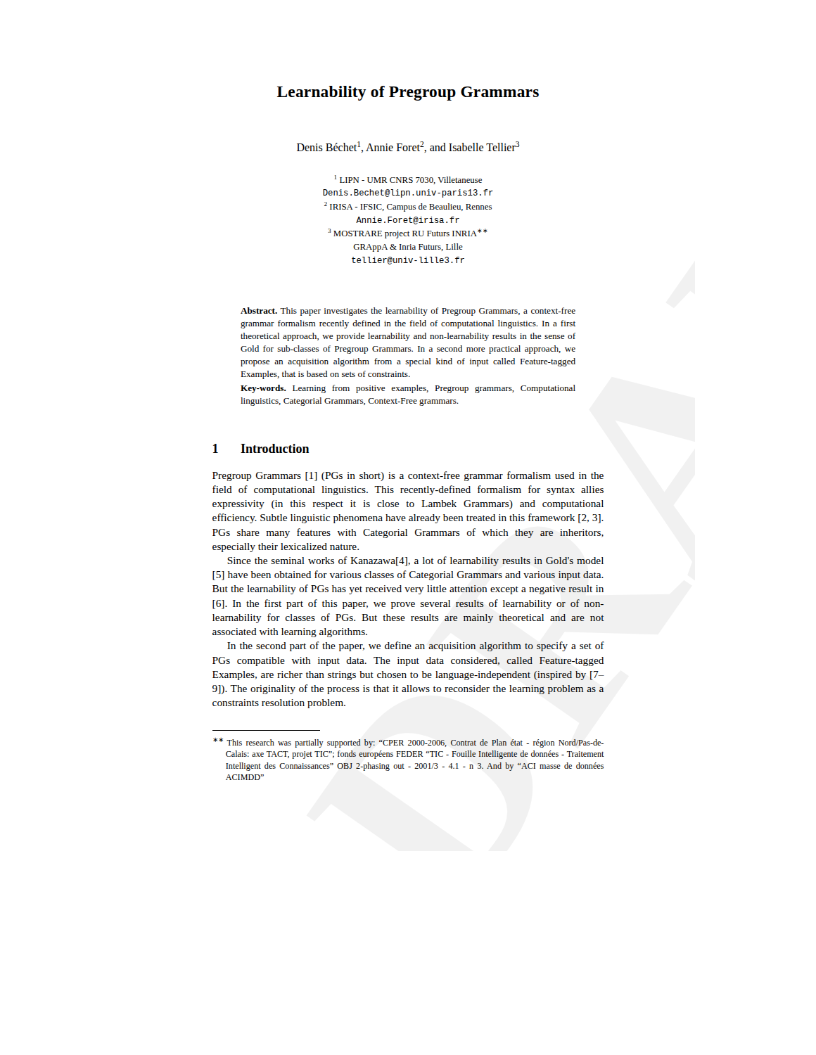DRAFT
Learnability of Pregroup Grammars
Denis Béchet1, Annie Foret2, and Isabelle Tellier3
1 LIPN - UMR CNRS 7030, Villetaneuse
Denis.Bechet@lipn.univ-paris13.fr
2 IRISA - IFSIC, Campus de Beaulieu, Rennes
Annie.Foret@irisa.fr
3 MOSTRARE project RU Futurs INRIA∗∗
GRAppA & Inria Futurs, Lille
tellier@univ-lille3.fr
Abstract. This paper investigates the learnability of Pregroup Grammars, a context-free grammar formalism recently defined in the field of computational linguistics. In a first theoretical approach, we provide learnability and non-learnability results in the sense of Gold for sub-classes of Pregroup Grammars. In a second more practical approach, we propose an acquisition algorithm from a special kind of input called Feature-tagged Examples, that is based on sets of constraints.
Key-words. Learning from positive examples, Pregroup grammars, Computational linguistics, Categorial Grammars, Context-Free grammars.
1 Introduction
Pregroup Grammars [1] (PGs in short) is a context-free grammar formalism used in the field of computational linguistics. This recently-defined formalism for syntax allies expressivity (in this respect it is close to Lambek Grammars) and computational efficiency. Subtle linguistic phenomena have already been treated in this framework [2, 3]. PGs share many features with Categorial Grammars of which they are inheritors, especially their lexicalized nature.
Since the seminal works of Kanazawa[4], a lot of learnability results in Gold's model [5] have been obtained for various classes of Categorial Grammars and various input data. But the learnability of PGs has yet received very little attention except a negative result in [6]. In the first part of this paper, we prove several results of learnability or of non-learnability for classes of PGs. But these results are mainly theoretical and are not associated with learning algorithms.
In the second part of the paper, we define an acquisition algorithm to specify a set of PGs compatible with input data. The input data considered, called Feature-tagged Examples, are richer than strings but chosen to be language-independent (inspired by [7–9]). The originality of the process is that it allows to reconsider the learning problem as a constraints resolution problem.
∗∗ This research was partially supported by: “CPER 2000-2006, Contrat de Plan état - région Nord/Pas-de-Calais: axe TACT, projet TIC”; fonds européens FEDER “TIC - Fouille Intelligente de données - Traitement Intelligent des Connaissances” OBJ 2-phasing out - 2001/3 - 4.1 - n 3. And by “ACI masse de données ACIMDD”